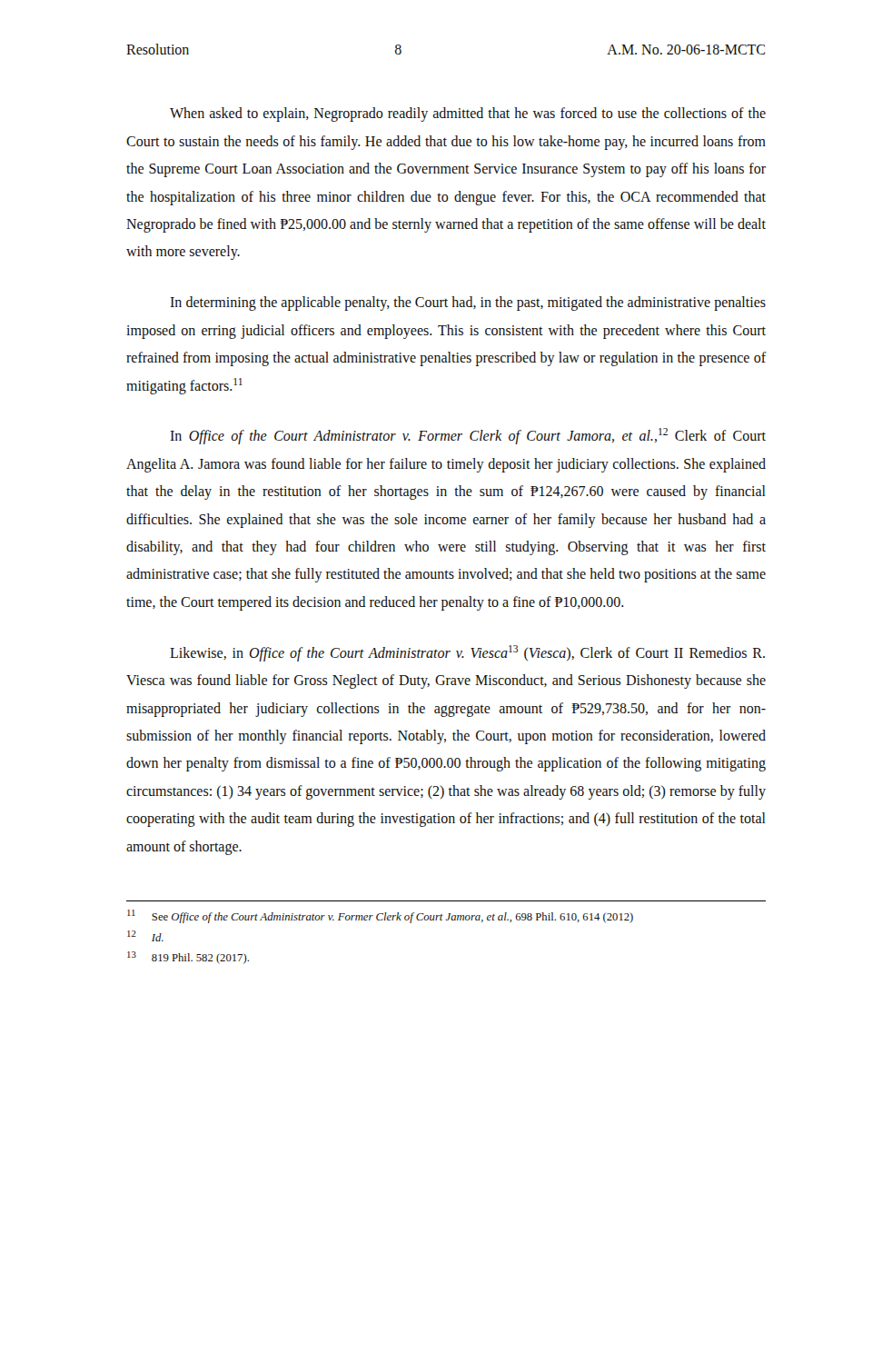Resolution 8 A.M. No. 20-06-18-MCTC
When asked to explain, Negroprado readily admitted that he was forced to use the collections of the Court to sustain the needs of his family. He added that due to his low take-home pay, he incurred loans from the Supreme Court Loan Association and the Government Service Insurance System to pay off his loans for the hospitalization of his three minor children due to dengue fever. For this, the OCA recommended that Negroprado be fined with ₱25,000.00 and be sternly warned that a repetition of the same offense will be dealt with more severely.
In determining the applicable penalty, the Court had, in the past, mitigated the administrative penalties imposed on erring judicial officers and employees. This is consistent with the precedent where this Court refrained from imposing the actual administrative penalties prescribed by law or regulation in the presence of mitigating factors.11
In Office of the Court Administrator v. Former Clerk of Court Jamora, et al.,12 Clerk of Court Angelita A. Jamora was found liable for her failure to timely deposit her judiciary collections. She explained that the delay in the restitution of her shortages in the sum of ₱124,267.60 were caused by financial difficulties. She explained that she was the sole income earner of her family because her husband had a disability, and that they had four children who were still studying. Observing that it was her first administrative case; that she fully restituted the amounts involved; and that she held two positions at the same time, the Court tempered its decision and reduced her penalty to a fine of ₱10,000.00.
Likewise, in Office of the Court Administrator v. Viesca13 (Viesca), Clerk of Court II Remedios R. Viesca was found liable for Gross Neglect of Duty, Grave Misconduct, and Serious Dishonesty because she misappropriated her judiciary collections in the aggregate amount of ₱529,738.50, and for her non-submission of her monthly financial reports. Notably, the Court, upon motion for reconsideration, lowered down her penalty from dismissal to a fine of ₱50,000.00 through the application of the following mitigating circumstances: (1) 34 years of government service; (2) that she was already 68 years old; (3) remorse by fully cooperating with the audit team during the investigation of her infractions; and (4) full restitution of the total amount of shortage.
11
See Office of the Court Administrator v. Former Clerk of Court Jamora, et al., 698 Phil. 610, 614 (2012)
12
Id.
13
819 Phil. 582 (2017).